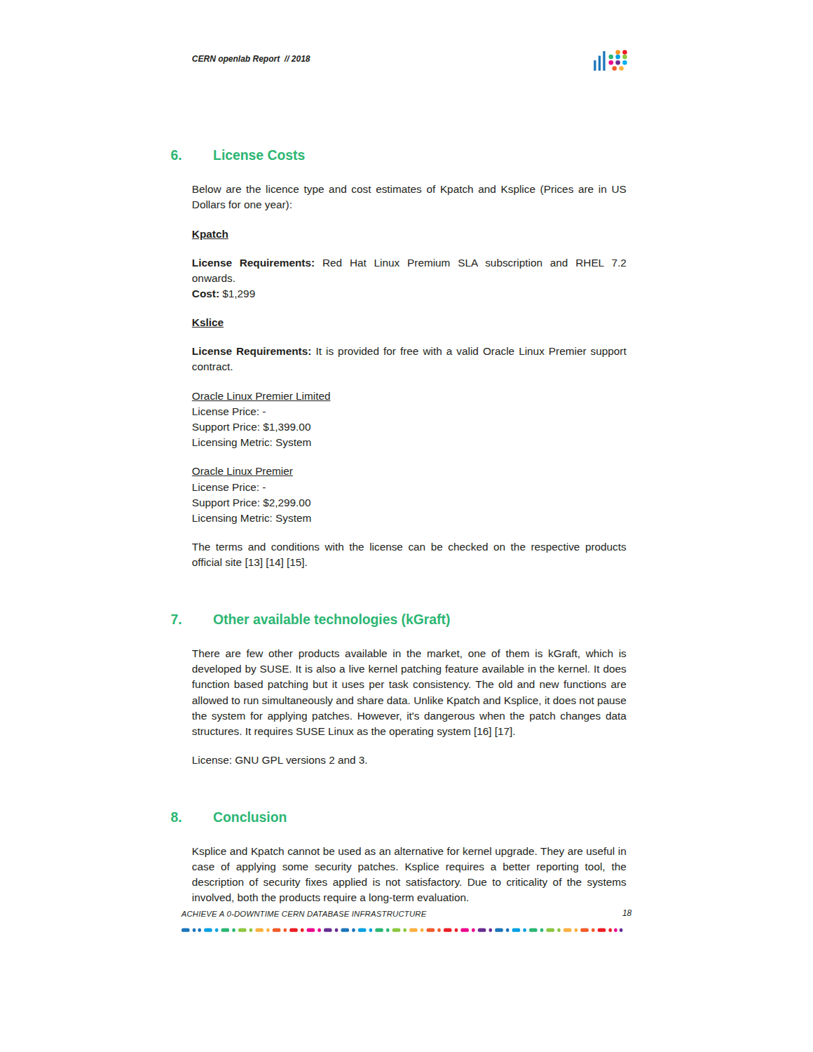CERN openlab Report // 2018
6. License Costs
Below are the licence type and cost estimates of Kpatch and Ksplice (Prices are in US Dollars for one year):
Kpatch
License Requirements: Red Hat Linux Premium SLA subscription and RHEL 7.2 onwards.
Cost: $1,299
Kslice
License Requirements: It is provided for free with a valid Oracle Linux Premier support contract.
Oracle Linux Premier Limited
License Price: -
Support Price: $1,399.00
Licensing Metric: System
Oracle Linux Premier
License Price: -
Support Price: $2,299.00
Licensing Metric: System
The terms and conditions with the license can be checked on the respective products official site [13] [14] [15].
7. Other available technologies (kGraft)
There are few other products available in the market, one of them is kGraft, which is developed by SUSE. It is also a live kernel patching feature available in the kernel. It does function based patching but it uses per task consistency. The old and new functions are allowed to run simultaneously and share data. Unlike Kpatch and Ksplice, it does not pause the system for applying patches. However, it's dangerous when the patch changes data structures. It requires SUSE Linux as the operating system [16] [17].
License: GNU GPL versions 2 and 3.
8. Conclusion
Ksplice and Kpatch cannot be used as an alternative for kernel upgrade. They are useful in case of applying some security patches. Ksplice requires a better reporting tool, the description of security fixes applied is not satisfactory. Due to criticality of the systems involved, both the products require a long-term evaluation.
ACHIEVE A 0-DOWNTIME CERN DATABASE INFRASTRUCTURE
18